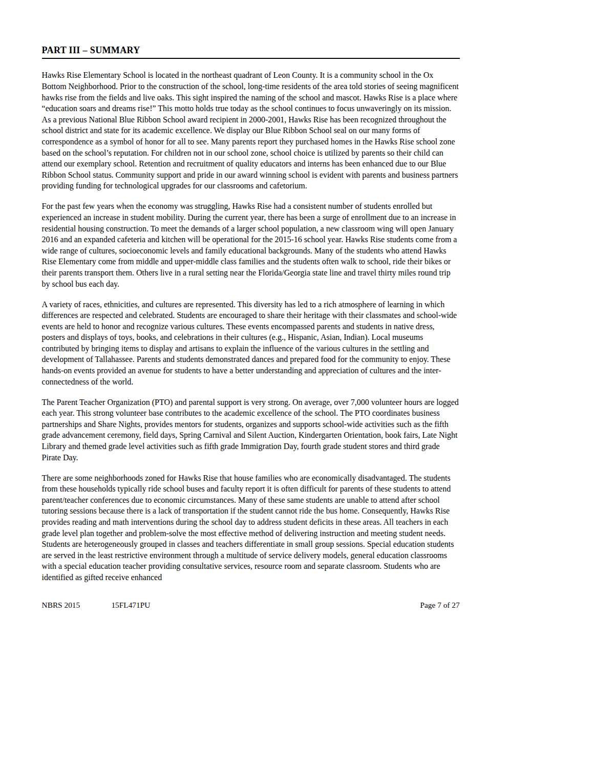PART III – SUMMARY
Hawks Rise Elementary School is located in the northeast quadrant of Leon County. It is a community school in the Ox Bottom Neighborhood. Prior to the construction of the school, long-time residents of the area told stories of seeing magnificent hawks rise from the fields and live oaks. This sight inspired the naming of the school and mascot. Hawks Rise is a place where “education soars and dreams rise!” This motto holds true today as the school continues to focus unwaveringly on its mission. As a previous National Blue Ribbon School award recipient in 2000-2001, Hawks Rise has been recognized throughout the school district and state for its academic excellence. We display our Blue Ribbon School seal on our many forms of correspondence as a symbol of honor for all to see. Many parents report they purchased homes in the Hawks Rise school zone based on the school’s reputation. For children not in our school zone, school choice is utilized by parents so their child can attend our exemplary school. Retention and recruitment of quality educators and interns has been enhanced due to our Blue Ribbon School status. Community support and pride in our award winning school is evident with parents and business partners providing funding for technological upgrades for our classrooms and cafetorium.
For the past few years when the economy was struggling, Hawks Rise had a consistent number of students enrolled but experienced an increase in student mobility. During the current year, there has been a surge of enrollment due to an increase in residential housing construction. To meet the demands of a larger school population, a new classroom wing will open January 2016 and an expanded cafeteria and kitchen will be operational for the 2015-16 school year. Hawks Rise students come from a wide range of cultures, socioeconomic levels and family educational backgrounds. Many of the students who attend Hawks Rise Elementary come from middle and upper-middle class families and the students often walk to school, ride their bikes or their parents transport them. Others live in a rural setting near the Florida/Georgia state line and travel thirty miles round trip by school bus each day.
A variety of races, ethnicities, and cultures are represented. This diversity has led to a rich atmosphere of learning in which differences are respected and celebrated. Students are encouraged to share their heritage with their classmates and school-wide events are held to honor and recognize various cultures. These events encompassed parents and students in native dress, posters and displays of toys, books, and celebrations in their cultures (e.g., Hispanic, Asian, Indian). Local museums contributed by bringing items to display and artisans to explain the influence of the various cultures in the settling and development of Tallahassee. Parents and students demonstrated dances and prepared food for the community to enjoy. These hands-on events provided an avenue for students to have a better understanding and appreciation of cultures and the inter-connectedness of the world.
The Parent Teacher Organization (PTO) and parental support is very strong. On average, over 7,000 volunteer hours are logged each year. This strong volunteer base contributes to the academic excellence of the school. The PTO coordinates business partnerships and Share Nights, provides mentors for students, organizes and supports school-wide activities such as the fifth grade advancement ceremony, field days, Spring Carnival and Silent Auction, Kindergarten Orientation, book fairs, Late Night Library and themed grade level activities such as fifth grade Immigration Day, fourth grade student stores and third grade Pirate Day.
There are some neighborhoods zoned for Hawks Rise that house families who are economically disadvantaged. The students from these households typically ride school buses and faculty report it is often difficult for parents of these students to attend parent/teacher conferences due to economic circumstances. Many of these same students are unable to attend after school tutoring sessions because there is a lack of transportation if the student cannot ride the bus home. Consequently, Hawks Rise provides reading and math interventions during the school day to address student deficits in these areas. All teachers in each grade level plan together and problem-solve the most effective method of delivering instruction and meeting student needs. Students are heterogeneously grouped in classes and teachers differentiate in small group sessions. Special education students are served in the least restrictive environment through a multitude of service delivery models, general education classrooms with a special education teacher providing consultative services, resource room and separate classroom. Students who are identified as gifted receive enhanced
NBRS 2015 15FL471PU Page 7 of 27